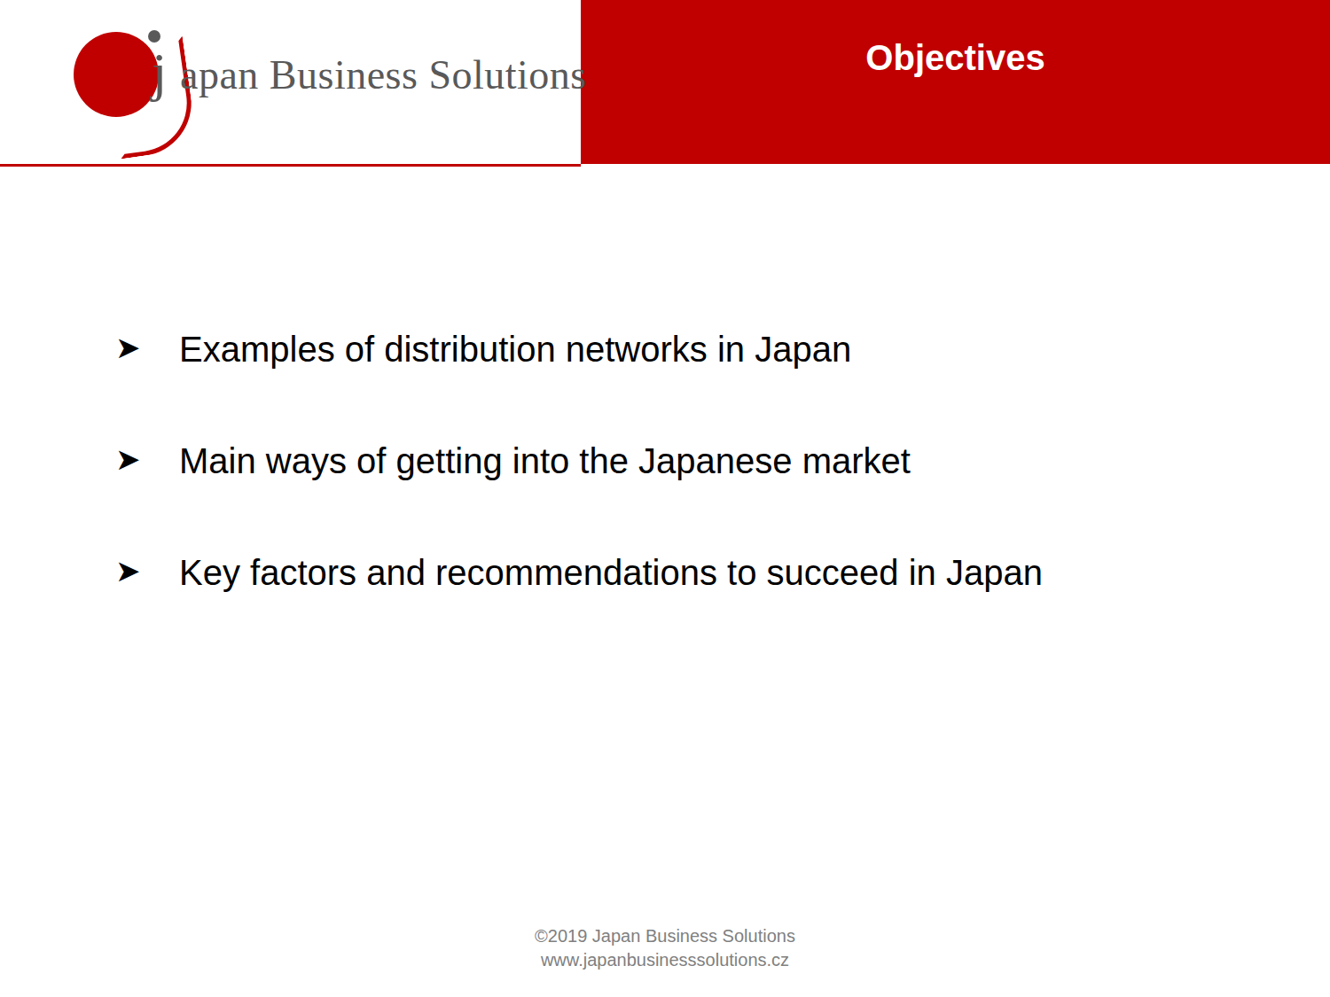Objectives
j
apan Business Solutions
Examples of distribution networks in Japan
Main ways of getting into the Japanese market
Key factors and recommendations to succeed in Japan
©2019 Japan Business Solutions
www.japanbusinesssolutions.cz